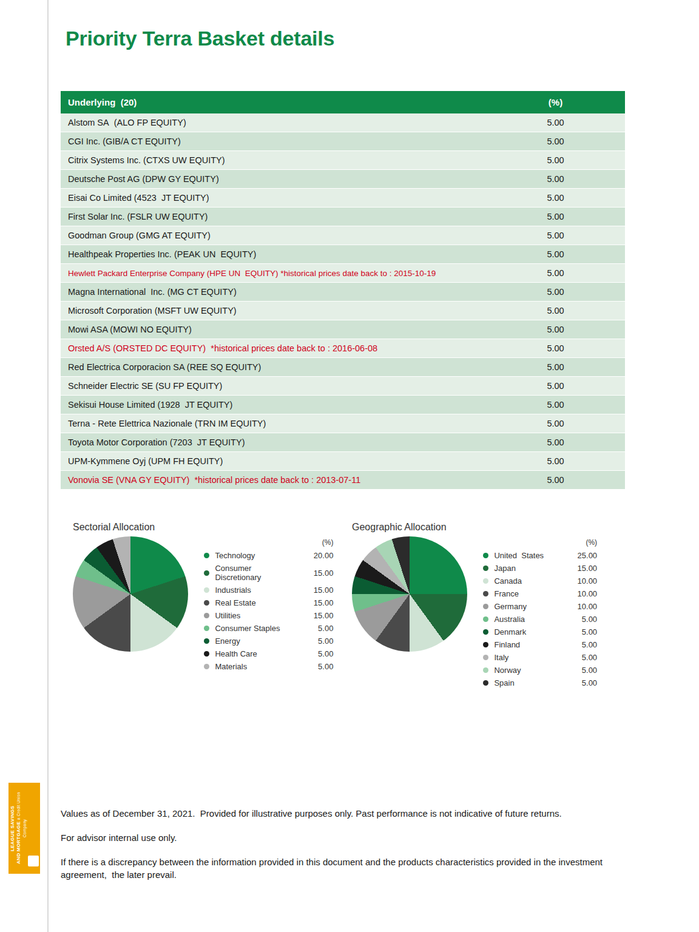Priority Terra Basket details
| Underlying (20) | (%) |
| --- | --- |
| Alstom SA (ALO FP EQUITY) | 5.00 |
| CGI Inc. (GIB/A CT EQUITY) | 5.00 |
| Citrix Systems Inc. (CTXS UW EQUITY) | 5.00 |
| Deutsche Post AG (DPW GY EQUITY) | 5.00 |
| Eisai Co Limited (4523 JT EQUITY) | 5.00 |
| First Solar Inc. (FSLR UW EQUITY) | 5.00 |
| Goodman Group (GMG AT EQUITY) | 5.00 |
| Healthpeak Properties Inc. (PEAK UN EQUITY) | 5.00 |
| Hewlett Packard Enterprise Company (HPE UN EQUITY) *historical prices date back to : 2015-10-19 | 5.00 |
| Magna International Inc. (MG CT EQUITY) | 5.00 |
| Microsoft Corporation (MSFT UW EQUITY) | 5.00 |
| Mowi ASA (MOWI NO EQUITY) | 5.00 |
| Orsted A/S (ORSTED DC EQUITY) *historical prices date back to : 2016-06-08 | 5.00 |
| Red Electrica Corporacion SA (REE SQ EQUITY) | 5.00 |
| Schneider Electric SE (SU FP EQUITY) | 5.00 |
| Sekisui House Limited (1928 JT EQUITY) | 5.00 |
| Terna - Rete Elettrica Nazionale (TRN IM EQUITY) | 5.00 |
| Toyota Motor Corporation (7203 JT EQUITY) | 5.00 |
| UPM-Kymmene Oyj (UPM FH EQUITY) | 5.00 |
| Vonovia SE (VNA GY EQUITY) *historical prices date back to : 2013-07-11 | 5.00 |
Sectorial Allocation
| | | (%) |
| | Technology | 20.00 |
| | Consumer Discretionary | 15.00 |
| | Industrials | 15.00 |
| | Real Estate | 15.00 |
| | Utilities | 15.00 |
| | Consumer Staples | 5.00 |
| | Energy | 5.00 |
| | Health Care | 5.00 |
| | Materials | 5.00 |
Geographic Allocation
| | | (%) |
| | United States | 25.00 |
| | Japan | 15.00 |
| | Canada | 10.00 |
| | France | 10.00 |
| | Germany | 10.00 |
| | Australia | 5.00 |
| | Denmark | 5.00 |
| | Finland | 5.00 |
| | Italy | 5.00 |
| | Norway | 5.00 |
| | Spain | 5.00 |
Values as of December 31, 2021. Provided for illustrative purposes only. Past performance is not indicative of future returns.
For advisor internal use only.
If there is a discrepancy between the information provided in this document and the products characteristics provided in the investment agreement, the later prevail.
LEAGUE SAVINGS
AND MORTGAGE a Credit Union Company